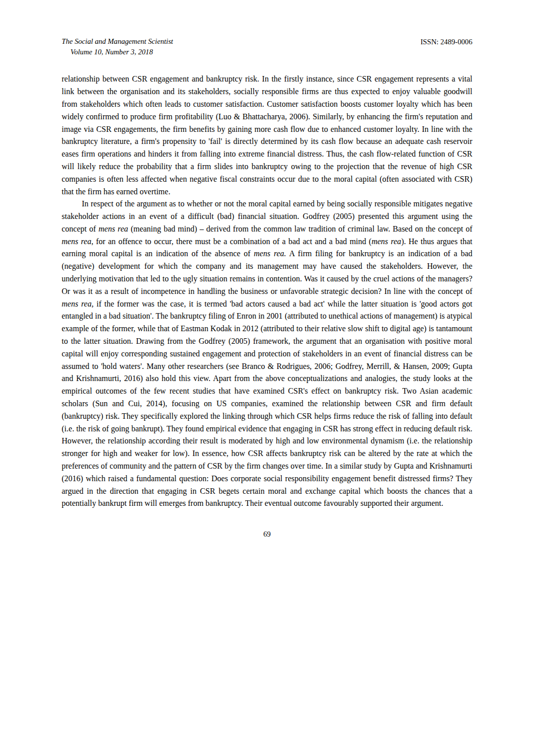The Social and Management Scientist Volume 10, Number 3, 2018
ISSN: 2489-0006
relationship between CSR engagement and bankruptcy risk. In the firstly instance, since CSR engagement represents a vital link between the organisation and its stakeholders, socially responsible firms are thus expected to enjoy valuable goodwill from stakeholders which often leads to customer satisfaction. Customer satisfaction boosts customer loyalty which has been widely confirmed to produce firm profitability (Luo & Bhattacharya, 2006). Similarly, by enhancing the firm's reputation and image via CSR engagements, the firm benefits by gaining more cash flow due to enhanced customer loyalty. In line with the bankruptcy literature, a firm's propensity to 'fail' is directly determined by its cash flow because an adequate cash reservoir eases firm operations and hinders it from falling into extreme financial distress. Thus, the cash flow-related function of CSR will likely reduce the probability that a firm slides into bankruptcy owing to the projection that the revenue of high CSR companies is often less affected when negative fiscal constraints occur due to the moral capital (often associated with CSR) that the firm has earned overtime.
In respect of the argument as to whether or not the moral capital earned by being socially responsible mitigates negative stakeholder actions in an event of a difficult (bad) financial situation. Godfrey (2005) presented this argument using the concept of mens rea (meaning bad mind) – derived from the common law tradition of criminal law. Based on the concept of mens rea, for an offence to occur, there must be a combination of a bad act and a bad mind (mens rea). He thus argues that earning moral capital is an indication of the absence of mens rea. A firm filing for bankruptcy is an indication of a bad (negative) development for which the company and its management may have caused the stakeholders. However, the underlying motivation that led to the ugly situation remains in contention. Was it caused by the cruel actions of the managers? Or was it as a result of incompetence in handling the business or unfavorable strategic decision? In line with the concept of mens rea, if the former was the case, it is termed 'bad actors caused a bad act' while the latter situation is 'good actors got entangled in a bad situation'. The bankruptcy filing of Enron in 2001 (attributed to unethical actions of management) is atypical example of the former, while that of Eastman Kodak in 2012 (attributed to their relative slow shift to digital age) is tantamount to the latter situation. Drawing from the Godfrey (2005) framework, the argument that an organisation with positive moral capital will enjoy corresponding sustained engagement and protection of stakeholders in an event of financial distress can be assumed to 'hold waters'. Many other researchers (see Branco & Rodrigues, 2006; Godfrey, Merrill, & Hansen, 2009; Gupta and Krishnamurti, 2016) also hold this view. Apart from the above conceptualizations and analogies, the study looks at the empirical outcomes of the few recent studies that have examined CSR's effect on bankruptcy risk. Two Asian academic scholars (Sun and Cui, 2014), focusing on US companies, examined the relationship between CSR and firm default (bankruptcy) risk. They specifically explored the linking through which CSR helps firms reduce the risk of falling into default (i.e. the risk of going bankrupt). They found empirical evidence that engaging in CSR has strong effect in reducing default risk. However, the relationship according their result is moderated by high and low environmental dynamism (i.e. the relationship stronger for high and weaker for low). In essence, how CSR affects bankruptcy risk can be altered by the rate at which the preferences of community and the pattern of CSR by the firm changes over time. In a similar study by Gupta and Krishnamurti (2016) which raised a fundamental question: Does corporate social responsibility engagement benefit distressed firms? They argued in the direction that engaging in CSR begets certain moral and exchange capital which boosts the chances that a potentially bankrupt firm will emerges from bankruptcy. Their eventual outcome favourably supported their argument.
69